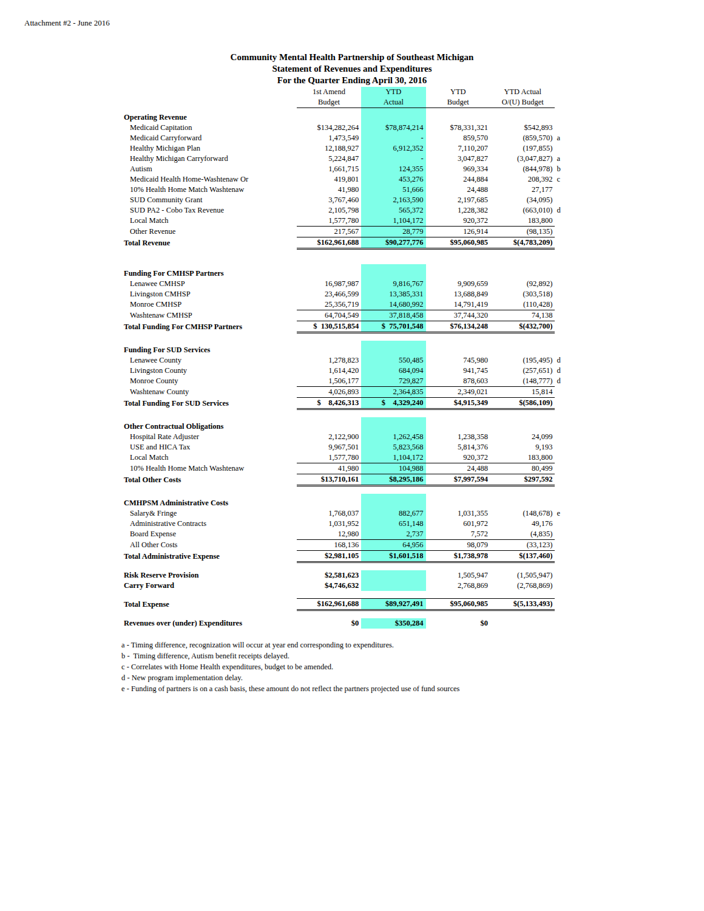Attachment #2 - June 2016
Community Mental Health Partnership of Southeast Michigan
Statement of Revenues and Expenditures
For the Quarter Ending April 30, 2016
| | 1st Amend | YTD | YTD | YTD Actual | |
| --- | --- | --- | --- | --- | --- |
| | Budget | Actual | Budget | O/(U) Budget | |
| Operating Revenue | | | | | |
| Medicaid Capitation | $134,282,264 | $78,874,214 | $78,331,321 | $542,893 | |
| Medicaid Carryforward | 1,473,549 | - | 859,570 | (859,570) | a |
| Healthy Michigan Plan | 12,188,927 | 6,912,352 | 7,110,207 | (197,855) | |
| Healthy Michigan Carryforward | 5,224,847 | - | 3,047,827 | (3,047,827) | a |
| Autism | 1,661,715 | 124,355 | 969,334 | (844,978) | b |
| Medicaid Health Home-Washtenaw Or | 419,801 | 453,276 | 244,884 | 208,392 | c |
| 10% Health Home Match Washtenaw | 41,980 | 51,666 | 24,488 | 27,177 | |
| SUD Community Grant | 3,767,460 | 2,163,590 | 2,197,685 | (34,095) | |
| SUD PA2 - Cobo Tax Revenue | 2,105,798 | 565,372 | 1,228,382 | (663,010) | d |
| Local Match | 1,577,780 | 1,104,172 | 920,372 | 183,800 | |
| Other Revenue | 217,567 | 28,779 | 126,914 | (98,135) | |
| Total Revenue | $162,961,688 | $90,277,776 | $95,060,985 | $(4,783,209) | |
| Funding For CMHSP Partners | | | | | |
| Lenawee CMHSP | 16,987,987 | 9,816,767 | 9,909,659 | (92,892) | |
| Livingston CMHSP | 23,466,599 | 13,385,331 | 13,688,849 | (303,518) | |
| Monroe CMHSP | 25,356,719 | 14,680,992 | 14,791,419 | (110,428) | |
| Washtenaw CMHSP | 64,704,549 | 37,818,458 | 37,744,320 | 74,138 | |
| Total Funding For CMHSP Partners | $ 130,515,854 | $ 75,701,548 | $76,134,248 | $(432,700) | |
| Funding For SUD Services | | | | | |
| Lenawee County | 1,278,823 | 550,485 | 745,980 | (195,495) | d |
| Livingston County | 1,614,420 | 684,094 | 941,745 | (257,651) | d |
| Monroe County | 1,506,177 | 729,827 | 878,603 | (148,777) | d |
| Washtenaw County | 4,026,893 | 2,364,835 | 2,349,021 | 15,814 | |
| Total Funding For SUD Services | $ 8,426,313 | $ 4,329,240 | $4,915,349 | $(586,109) | |
| Other Contractual Obligations | | | | | |
| Hospital Rate Adjuster | 2,122,900 | 1,262,458 | 1,238,358 | 24,099 | |
| USE and HICA Tax | 9,967,501 | 5,823,568 | 5,814,376 | 9,193 | |
| Local Match | 1,577,780 | 1,104,172 | 920,372 | 183,800 | |
| 10% Health Home Match Washtenaw | 41,980 | 104,988 | 24,488 | 80,499 | |
| Total Other Costs | $13,710,161 | $8,295,186 | $7,997,594 | $297,592 | |
| CMHPSM Administrative Costs | | | | | |
| Salary& Fringe | 1,768,037 | 882,677 | 1,031,355 | (148,678) | e |
| Administrative Contracts | 1,031,952 | 651,148 | 601,972 | 49,176 | |
| Board Expense | 12,980 | 2,737 | 7,572 | (4,835) | |
| All Other Costs | 168,136 | 64,956 | 98,079 | (33,123) | |
| Total Administrative Expense | $2,981,105 | $1,601,518 | $1,738,978 | $(137,460) | |
| Risk Reserve Provision | $2,581,623 | | 1,505,947 | (1,505,947) | |
| Carry Forward | $4,746,632 | | 2,768,869 | (2,768,869) | |
| Total Expense | $162,961,688 | $89,927,491 | $95,060,985 | $(5,133,493) | |
| Revenues over (under) Expenditures | $0 | $350,284 | $0 | | |
a - Timing difference, recognization will occur at year end corresponding to expenditures.
b - Timing difference, Autism benefit receipts delayed.
c - Correlates with Home Health expenditures, budget to be amended.
d - New program implementation delay.
e - Funding of partners is on a cash basis, these amount do not reflect the partners projected use of fund sources